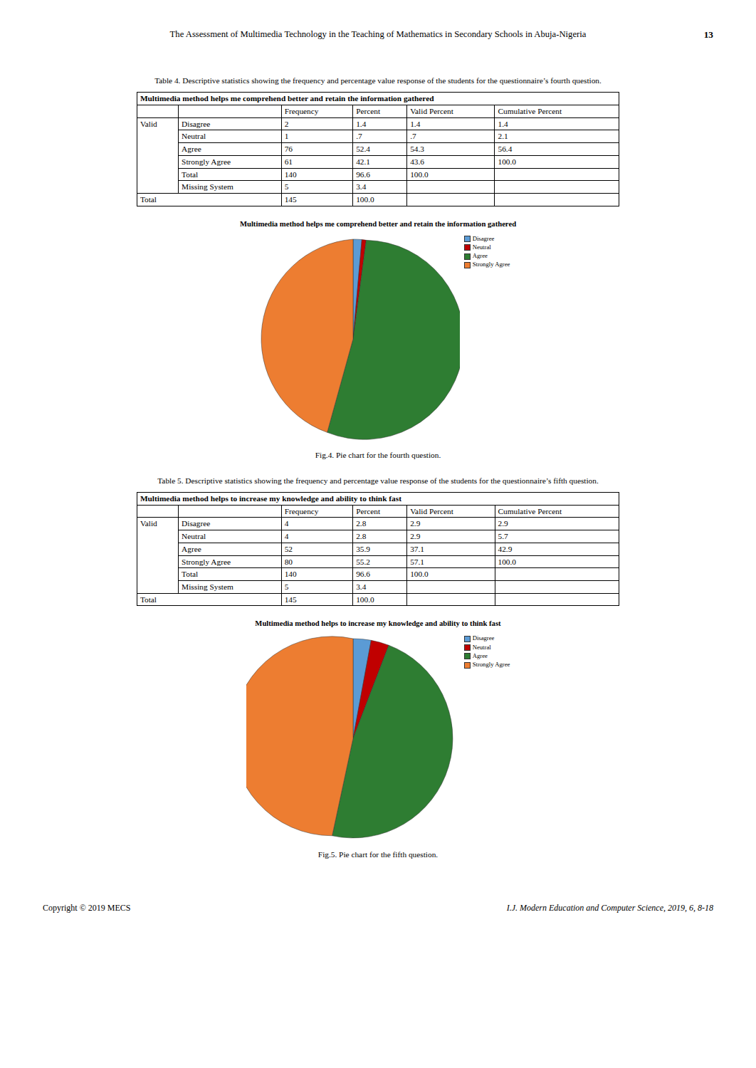The Assessment of Multimedia Technology in the Teaching of Mathematics in Secondary Schools in Abuja-Nigeria 13
Table 4. Descriptive statistics showing the frequency and percentage value response of the students for the questionnaire’s fourth question.
| Multimedia method helps me comprehend better and retain the information gathered |
| --- |
| | | Frequency | Percent | Valid Percent | Cumulative Percent |
| Valid | Disagree | 2 | 1.4 | 1.4 | 1.4 |
| Neutral | 1 | .7 | .7 | 2.1 |
| Agree | 76 | 52.4 | 54.3 | 56.4 |
| Strongly Agree | 61 | 42.1 | 43.6 | 100.0 |
| Total | 140 | 96.6 | 100.0 | |
| Missing System | 5 | 3.4 | | |
| Total | 145 | 100.0 | | |
Multimedia method helps me comprehend better and retain the information gathered
Disagree
Neutral
Agree
Strongly Agree
Fig.4. Pie chart for the fourth question.
Table 5. Descriptive statistics showing the frequency and percentage value response of the students for the questionnaire’s fifth question.
| Multimedia method helps to increase my knowledge and ability to think fast |
| --- |
| | | Frequency | Percent | Valid Percent | Cumulative Percent |
| Valid | Disagree | 4 | 2.8 | 2.9 | 2.9 |
| Neutral | 4 | 2.8 | 2.9 | 5.7 |
| Agree | 52 | 35.9 | 37.1 | 42.9 |
| Strongly Agree | 80 | 55.2 | 57.1 | 100.0 |
| Total | 140 | 96.6 | 100.0 | |
| Missing System | 5 | 3.4 | | |
| Total | 145 | 100.0 | | |
Multimedia method helps to increase my knowledge and ability to think fast
Disagree
Neutral
Agree
Strongly Agree
Fig.5. Pie chart for the fifth question.
Copyright © 2019 MECS
I.J. Modern Education and Computer Science, 2019, 6, 8-18